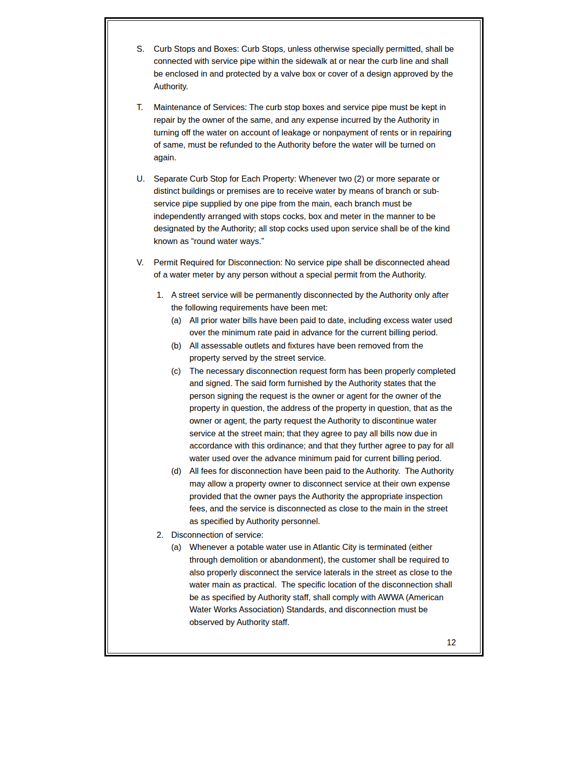S. Curb Stops and Boxes: Curb Stops, unless otherwise specially permitted, shall be connected with service pipe within the sidewalk at or near the curb line and shall be enclosed in and protected by a valve box or cover of a design approved by the Authority.
T. Maintenance of Services: The curb stop boxes and service pipe must be kept in repair by the owner of the same, and any expense incurred by the Authority in turning off the water on account of leakage or nonpayment of rents or in repairing of same, must be refunded to the Authority before the water will be turned on again.
U. Separate Curb Stop for Each Property: Whenever two (2) or more separate or distinct buildings or premises are to receive water by means of branch or sub-service pipe supplied by one pipe from the main, each branch must be independently arranged with stops cocks, box and meter in the manner to be designated by the Authority; all stop cocks used upon service shall be of the kind known as “round water ways.”
V. Permit Required for Disconnection: No service pipe shall be disconnected ahead of a water meter by any person without a special permit from the Authority.
1. A street service will be permanently disconnected by the Authority only after the following requirements have been met:
(a) All prior water bills have been paid to date, including excess water used over the minimum rate paid in advance for the current billing period.
(b) All assessable outlets and fixtures have been removed from the property served by the street service.
(c) The necessary disconnection request form has been properly completed and signed. The said form furnished by the Authority states that the person signing the request is the owner or agent for the owner of the property in question, the address of the property in question, that as the owner or agent, the party request the Authority to discontinue water service at the street main; that they agree to pay all bills now due in accordance with this ordinance; and that they further agree to pay for all water used over the advance minimum paid for current billing period.
(d) All fees for disconnection have been paid to the Authority. The Authority may allow a property owner to disconnect service at their own expense provided that the owner pays the Authority the appropriate inspection fees, and the service is disconnected as close to the main in the street as specified by Authority personnel.
2. Disconnection of service:
(a) Whenever a potable water use in Atlantic City is terminated (either through demolition or abandonment), the customer shall be required to also properly disconnect the service laterals in the street as close to the water main as practical. The specific location of the disconnection shall be as specified by Authority staff, shall comply with AWWA (American Water Works Association) Standards, and disconnection must be observed by Authority staff.
12